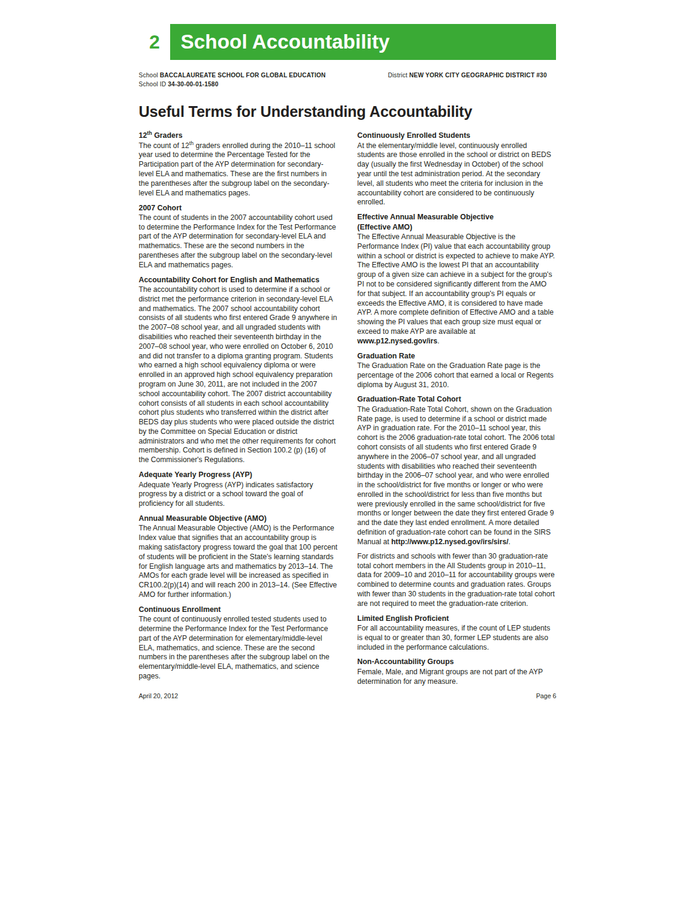2
School Accountability
School BACCALAUREATE SCHOOL FOR GLOBAL EDUCATION District NEW YORK CITY GEOGRAPHIC DISTRICT #30
School ID 34-30-00-01-1580
Useful Terms for Understanding Accountability
12th Graders
The count of 12th graders enrolled during the 2010–11 school year used to determine the Percentage Tested for the Participation part of the AYP determination for secondary-level ELA and mathematics. These are the first numbers in the parentheses after the subgroup label on the secondary-level ELA and mathematics pages.
2007 Cohort
The count of students in the 2007 accountability cohort used to determine the Performance Index for the Test Performance part of the AYP determination for secondary-level ELA and mathematics. These are the second numbers in the parentheses after the subgroup label on the secondary-level ELA and mathematics pages.
Accountability Cohort for English and Mathematics
The accountability cohort is used to determine if a school or district met the performance criterion in secondary-level ELA and mathematics. The 2007 school accountability cohort consists of all students who first entered Grade 9 anywhere in the 2007–08 school year, and all ungraded students with disabilities who reached their seventeenth birthday in the 2007–08 school year, who were enrolled on October 6, 2010 and did not transfer to a diploma granting program. Students who earned a high school equivalency diploma or were enrolled in an approved high school equivalency preparation program on June 30, 2011, are not included in the 2007 school accountability cohort. The 2007 district accountability cohort consists of all students in each school accountability cohort plus students who transferred within the district after BEDS day plus students who were placed outside the district by the Committee on Special Education or district administrators and who met the other requirements for cohort membership. Cohort is defined in Section 100.2 (p) (16) of the Commissioner's Regulations.
Adequate Yearly Progress (AYP)
Adequate Yearly Progress (AYP) indicates satisfactory progress by a district or a school toward the goal of proficiency for all students.
Annual Measurable Objective (AMO)
The Annual Measurable Objective (AMO) is the Performance Index value that signifies that an accountability group is making satisfactory progress toward the goal that 100 percent of students will be proficient in the State's learning standards for English language arts and mathematics by 2013–14. The AMOs for each grade level will be increased as specified in CR100.2(p)(14) and will reach 200 in 2013–14. (See Effective AMO for further information.)
Continuous Enrollment
The count of continuously enrolled tested students used to determine the Performance Index for the Test Performance part of the AYP determination for elementary/middle-level ELA, mathematics, and science. These are the second numbers in the parentheses after the subgroup label on the elementary/middle-level ELA, mathematics, and science pages.
Continuously Enrolled Students
At the elementary/middle level, continuously enrolled students are those enrolled in the school or district on BEDS day (usually the first Wednesday in October) of the school year until the test administration period. At the secondary level, all students who meet the criteria for inclusion in the accountability cohort are considered to be continuously enrolled.
Effective Annual Measurable Objective
(Effective AMO)
The Effective Annual Measurable Objective is the Performance Index (PI) value that each accountability group within a school or district is expected to achieve to make AYP. The Effective AMO is the lowest PI that an accountability group of a given size can achieve in a subject for the group's PI not to be considered significantly different from the AMO for that subject. If an accountability group's PI equals or exceeds the Effective AMO, it is considered to have made AYP. A more complete definition of Effective AMO and a table showing the PI values that each group size must equal or exceed to make AYP are available at www.p12.nysed.gov/irs.
Graduation Rate
The Graduation Rate on the Graduation Rate page is the percentage of the 2006 cohort that earned a local or Regents diploma by August 31, 2010.
Graduation-Rate Total Cohort
The Graduation-Rate Total Cohort, shown on the Graduation Rate page, is used to determine if a school or district made AYP in graduation rate. For the 2010–11 school year, this cohort is the 2006 graduation-rate total cohort. The 2006 total cohort consists of all students who first entered Grade 9 anywhere in the 2006–07 school year, and all ungraded students with disabilities who reached their seventeenth birthday in the 2006–07 school year, and who were enrolled in the school/district for five months or longer or who were enrolled in the school/district for less than five months but were previously enrolled in the same school/district for five months or longer between the date they first entered Grade 9 and the date they last ended enrollment. A more detailed definition of graduation-rate cohort can be found in the SIRS Manual at http://www.p12.nysed.gov/irs/sirs/.
For districts and schools with fewer than 30 graduation-rate total cohort members in the All Students group in 2010–11, data for 2009–10 and 2010–11 for accountability groups were combined to determine counts and graduation rates. Groups with fewer than 30 students in the graduation-rate total cohort are not required to meet the graduation-rate criterion.
Limited English Proficient
For all accountability measures, if the count of LEP students is equal to or greater than 30, former LEP students are also included in the performance calculations.
Non-Accountability Groups
Female, Male, and Migrant groups are not part of the AYP determination for any measure.
April 20, 2012 Page 6